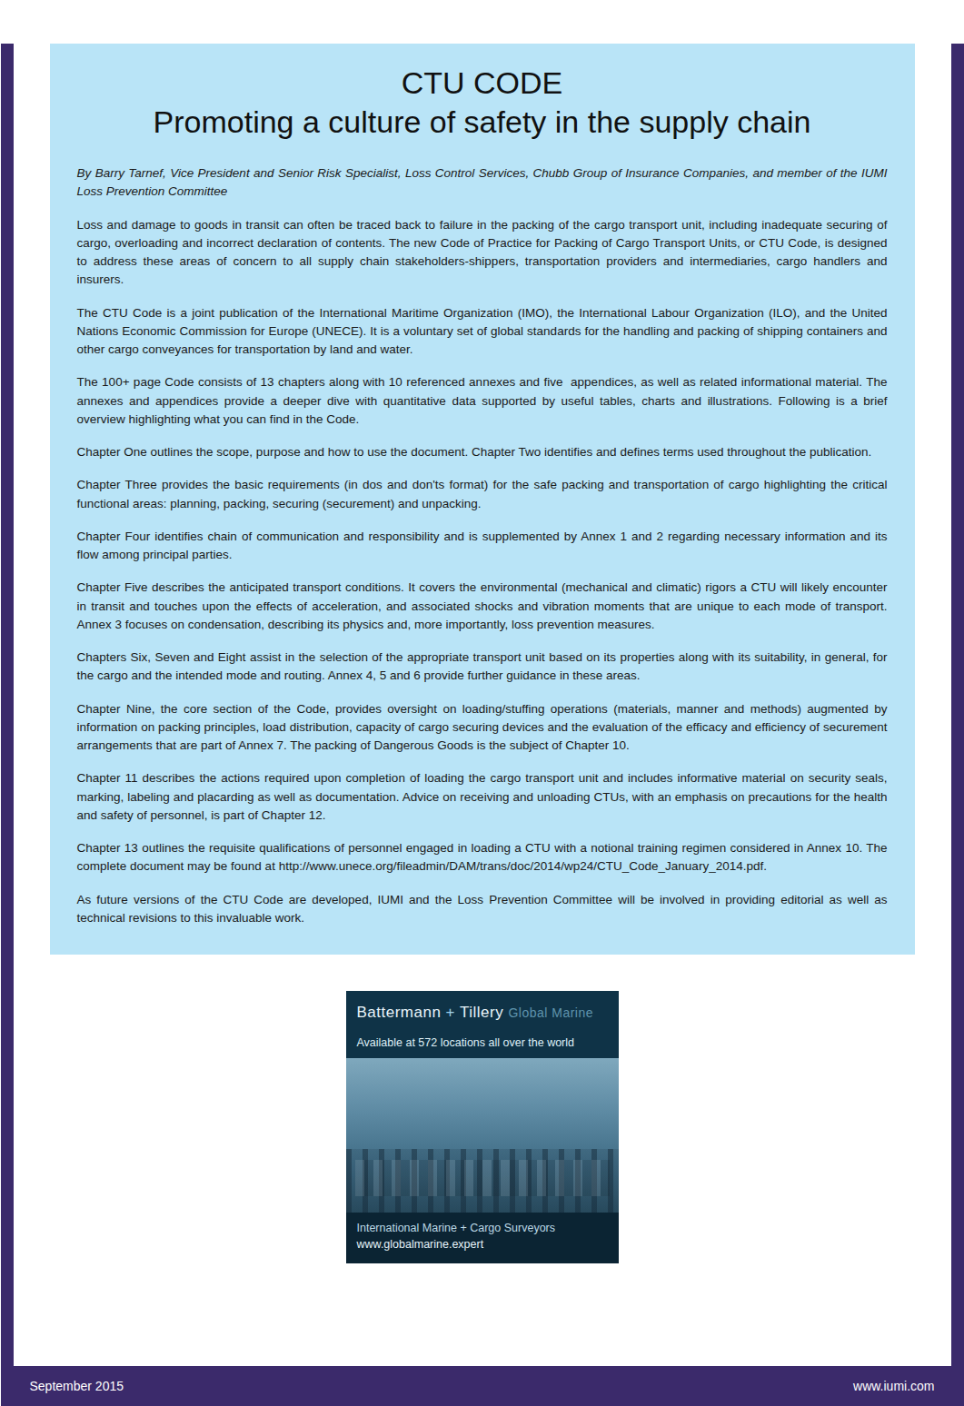CTU CODE
Promoting a culture of safety in the supply chain
By Barry Tarnef, Vice President and Senior Risk Specialist, Loss Control Services, Chubb Group of Insurance Companies, and member of the IUMI Loss Prevention Committee
Loss and damage to goods in transit can often be traced back to failure in the packing of the cargo transport unit, including inadequate securing of cargo, overloading and incorrect declaration of contents. The new Code of Practice for Packing of Cargo Transport Units, or CTU Code, is designed to address these areas of concern to all supply chain stakeholders-shippers, transportation providers and intermediaries, cargo handlers and insurers.
The CTU Code is a joint publication of the International Maritime Organization (IMO), the International Labour Organization (ILO), and the United Nations Economic Commission for Europe (UNECE). It is a voluntary set of global standards for the handling and packing of shipping containers and other cargo conveyances for transportation by land and water.
The 100+ page Code consists of 13 chapters along with 10 referenced annexes and five appendices, as well as related informational material. The annexes and appendices provide a deeper dive with quantitative data supported by useful tables, charts and illustrations. Following is a brief overview highlighting what you can find in the Code.
Chapter One outlines the scope, purpose and how to use the document. Chapter Two identifies and defines terms used throughout the publication.
Chapter Three provides the basic requirements (in dos and don'ts format) for the safe packing and transportation of cargo highlighting the critical functional areas: planning, packing, securing (securement) and unpacking.
Chapter Four identifies chain of communication and responsibility and is supplemented by Annex 1 and 2 regarding necessary information and its flow among principal parties.
Chapter Five describes the anticipated transport conditions. It covers the environmental (mechanical and climatic) rigors a CTU will likely encounter in transit and touches upon the effects of acceleration, and associated shocks and vibration moments that are unique to each mode of transport. Annex 3 focuses on condensation, describing its physics and, more importantly, loss prevention measures.
Chapters Six, Seven and Eight assist in the selection of the appropriate transport unit based on its properties along with its suitability, in general, for the cargo and the intended mode and routing. Annex 4, 5 and 6 provide further guidance in these areas.
Chapter Nine, the core section of the Code, provides oversight on loading/stuffing operations (materials, manner and methods) augmented by information on packing principles, load distribution, capacity of cargo securing devices and the evaluation of the efficacy and efficiency of securement arrangements that are part of Annex 7. The packing of Dangerous Goods is the subject of Chapter 10.
Chapter 11 describes the actions required upon completion of loading the cargo transport unit and includes informative material on security seals, marking, labeling and placarding as well as documentation. Advice on receiving and unloading CTUs, with an emphasis on precautions for the health and safety of personnel, is part of Chapter 12.
Chapter 13 outlines the requisite qualifications of personnel engaged in loading a CTU with a notional training regimen considered in Annex 10. The complete document may be found at http://www.unece.org/fileadmin/DAM/trans/doc/2014/wp24/CTU_Code_January_2014.pdf.
As future versions of the CTU Code are developed, IUMI and the Loss Prevention Committee will be involved in providing editorial as well as technical revisions to this invaluable work.
Battermann + Tillery Global Marine
Available at 572 locations all over the world
International Marine + Cargo Surveyors
www.globalmarine.expert
September 2015
www.iumi.com